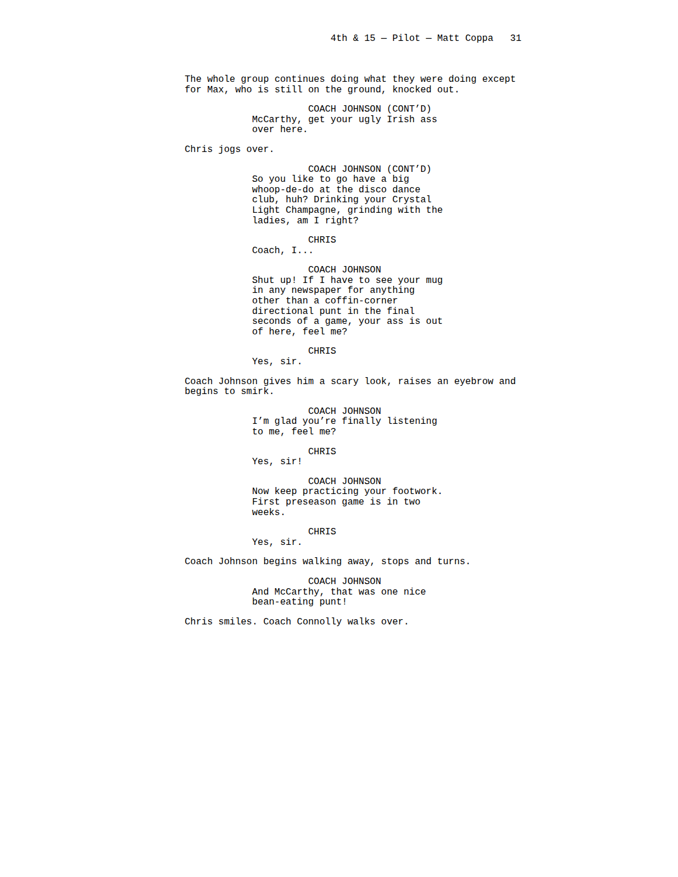4th & 15 — Pilot — Matt Coppa 31
The whole group continues doing what they were doing except for Max, who is still on the ground, knocked out.
COACH JOHNSON (CONT’D)
McCarthy, get your ugly Irish ass over here.
Chris jogs over.
COACH JOHNSON (CONT’D)
So you like to go have a big whoop-de-do at the disco dance club, huh? Drinking your Crystal Light Champagne, grinding with the ladies, am I right?
CHRIS
Coach, I...
COACH JOHNSON
Shut up! If I have to see your mug in any newspaper for anything other than a coffin-corner directional punt in the final seconds of a game, your ass is out of here, feel me?
CHRIS
Yes, sir.
Coach Johnson gives him a scary look, raises an eyebrow and begins to smirk.
COACH JOHNSON
I’m glad you’re finally listening to me, feel me?
CHRIS
Yes, sir!
COACH JOHNSON
Now keep practicing your footwork. First preseason game is in two weeks.
CHRIS
Yes, sir.
Coach Johnson begins walking away, stops and turns.
COACH JOHNSON
And McCarthy, that was one nice bean-eating punt!
Chris smiles. Coach Connolly walks over.